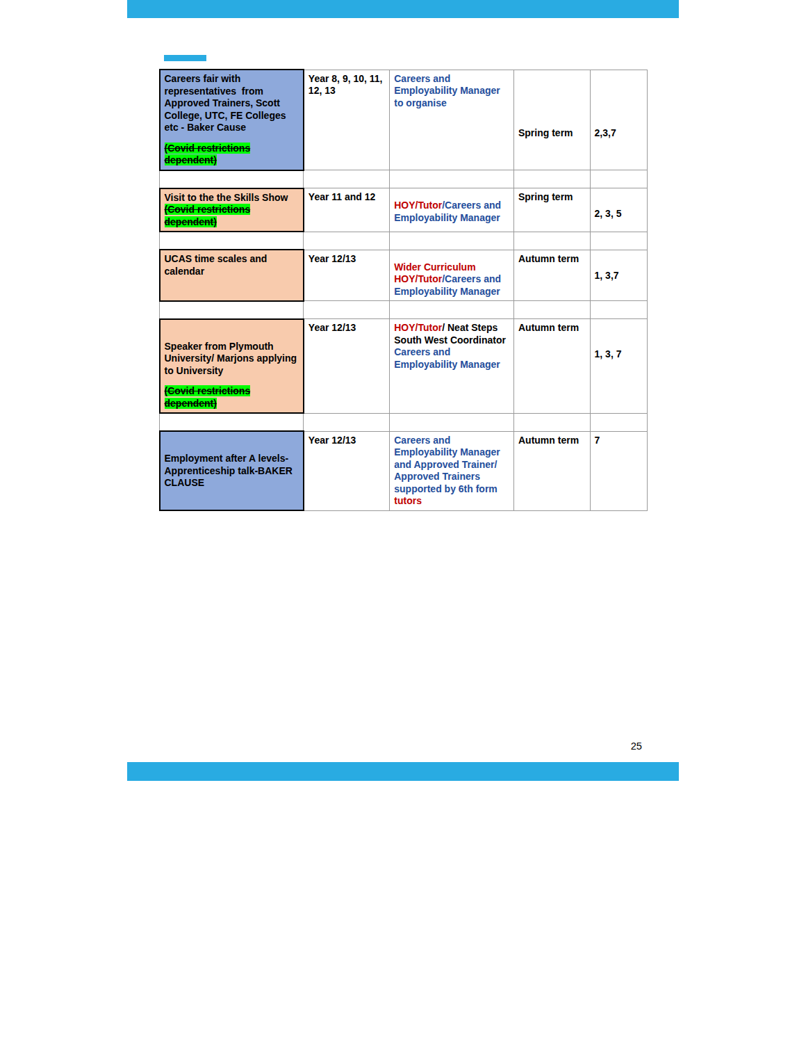| Careers fair with representatives from Approved Trainers, Scott College, UTC, FE Colleges etc - Baker Cause (Covid restrictions dependent) | Year 8, 9, 10, 11, 12, 13 | Careers and Employability Manager to organise | Spring term | 2,3,7 |
| Visit to the the Skills Show (Covid restrictions dependent) | Year 11 and 12 | HOY/Tutor /Careers and Employability Manager | Spring term | 2, 3, 5 |
| UCAS time scales and calendar | Year 12/13 | Wider Curriculum HOY/Tutor /Careers and Employability Manager | Autumn term | 1, 3,7 |
| Speaker from Plymouth University/ Marjons applying to University (Covid restrictions dependent) | Year 12/13 | HOY/Tutor / Neat Steps South West Coordinator Careers and Employability Manager | Autumn term | 1, 3, 7 |
| Employment after A levels- Apprenticeship talk-BAKER CLAUSE | Year 12/13 | Careers and Employability Manager and Approved Trainer/ Approved Trainers supported by 6th form tutors | Autumn term | 7 |
25